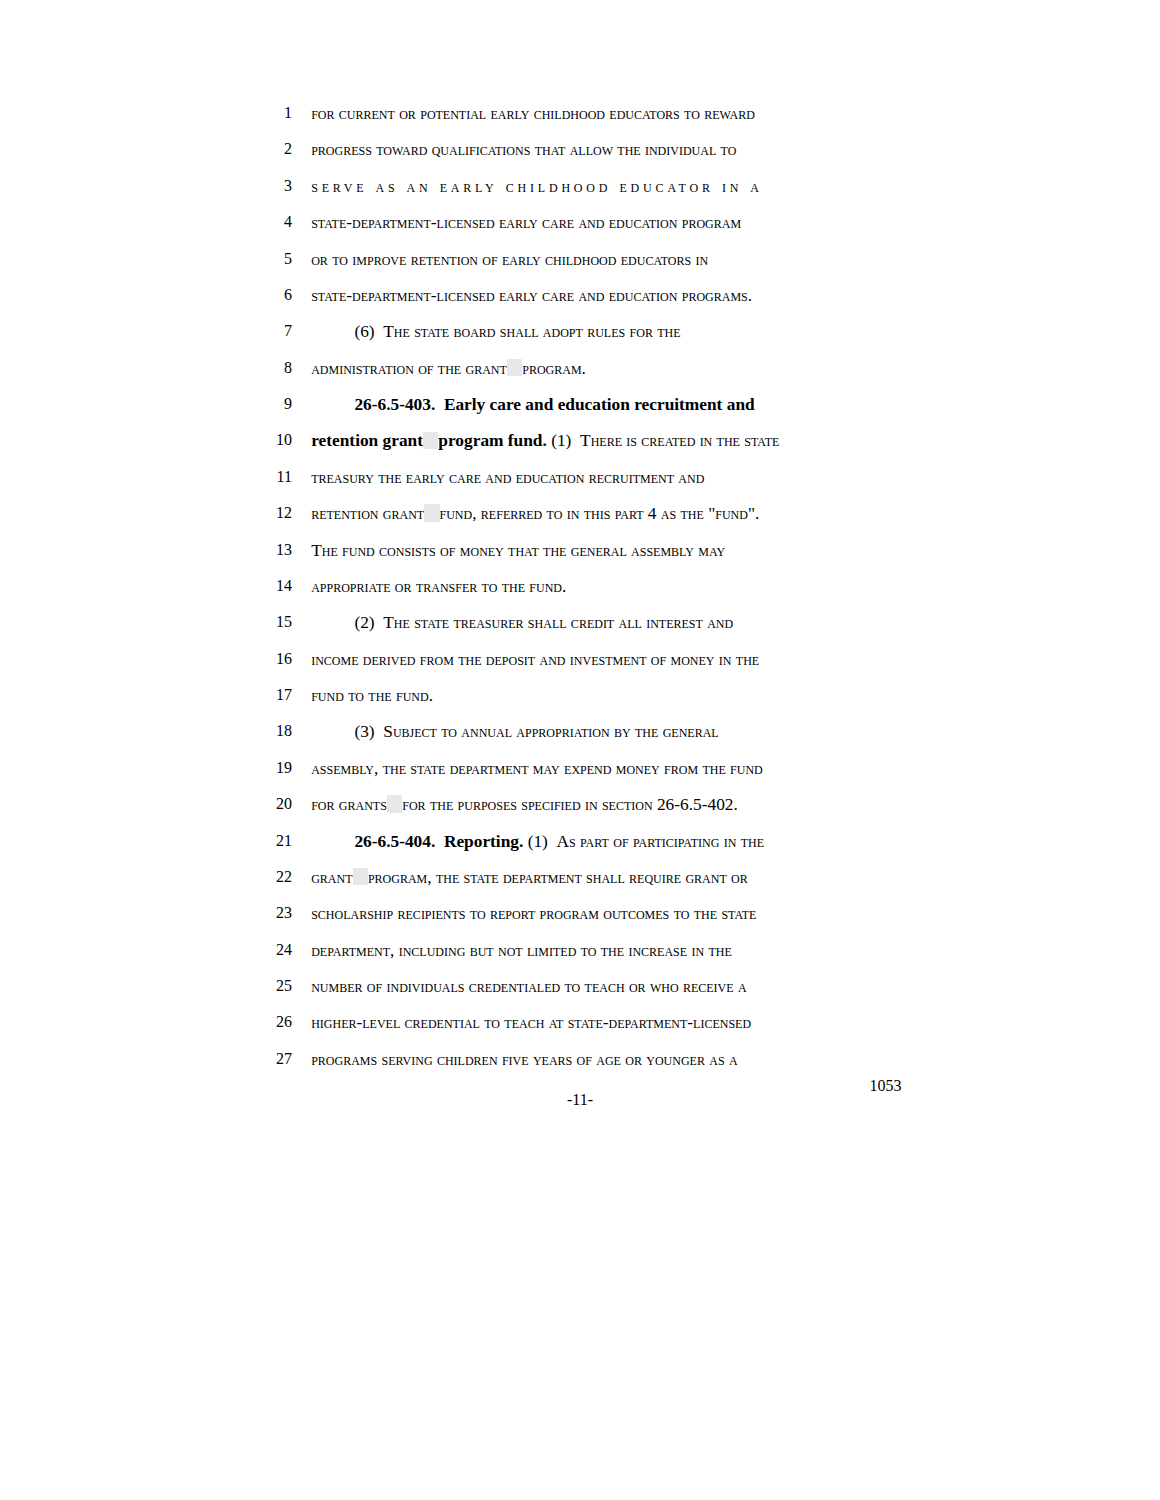for current or potential early childhood educators to reward
progress toward qualifications that allow the individual to
serve as an early childhood educator in a
state-department-licensed early care and education program
or to improve retention of early childhood educators in
state-department-licensed early care and education programs.
(6) The state board shall adopt rules for the
administration of the grant program.
26-6.5-403. Early care and education recruitment and
retention grant program fund. (1) There is created in the state
treasury the early care and education recruitment and
retention grant fund, referred to in this part 4 as the "fund".
The fund consists of money that the general assembly may
appropriate or transfer to the fund.
(2) The state treasurer shall credit all interest and
income derived from the deposit and investment of money in the
fund to the fund.
(3) Subject to annual appropriation by the general
assembly, the state department may expend money from the fund
for grants for the purposes specified in section 26-6.5-402.
26-6.5-404. Reporting. (1) As part of participating in the
grant program, the state department shall require grant or
scholarship recipients to report program outcomes to the state
department, including but not limited to the increase in the
number of individuals credentialed to teach or who receive a
higher-level credential to teach at state-department-licensed
programs serving children five years of age or younger as a
-11-
1053